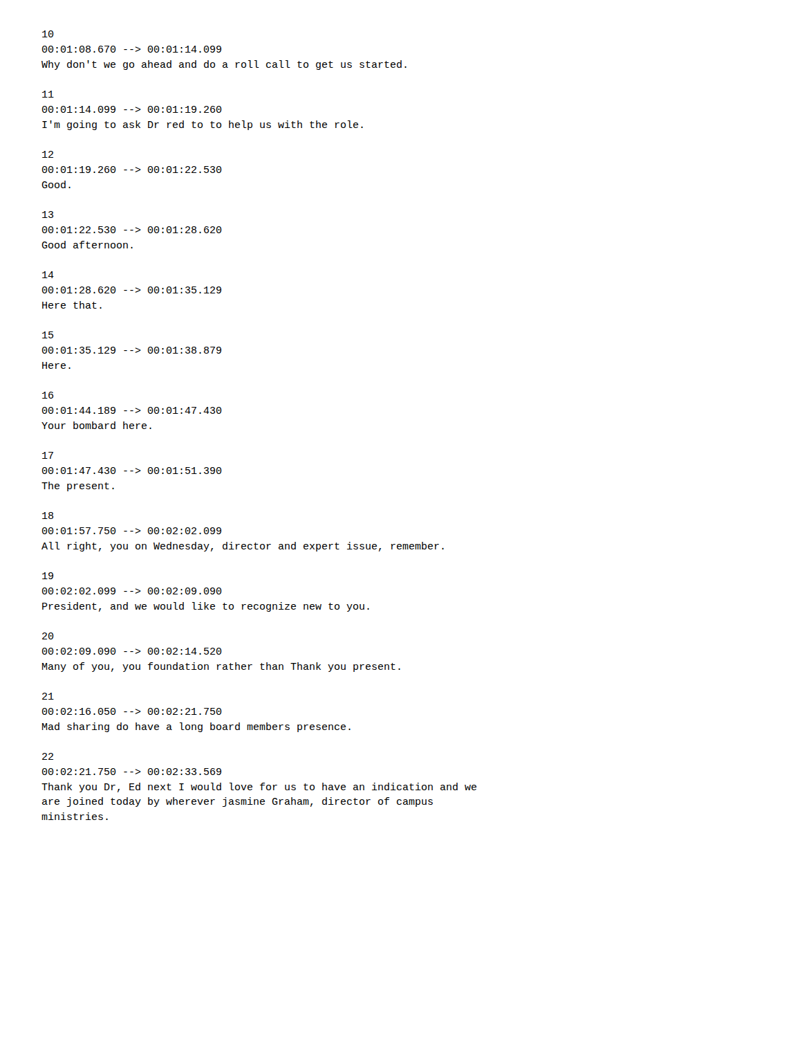10
00:01:08.670 --> 00:01:14.099
Why don't we go ahead and do a roll call to get us started.

11
00:01:14.099 --> 00:01:19.260
I'm going to ask Dr red to to help us with the role.

12
00:01:19.260 --> 00:01:22.530
Good.

13
00:01:22.530 --> 00:01:28.620
Good afternoon.

14
00:01:28.620 --> 00:01:35.129
Here that.

15
00:01:35.129 --> 00:01:38.879
Here.

16
00:01:44.189 --> 00:01:47.430
Your bombard here.

17
00:01:47.430 --> 00:01:51.390
The present.

18
00:01:57.750 --> 00:02:02.099
All right, you on Wednesday, director and expert issue, remember.

19
00:02:02.099 --> 00:02:09.090
President, and we would like to recognize new to you.

20
00:02:09.090 --> 00:02:14.520
Many of you, you foundation rather than Thank you present.

21
00:02:16.050 --> 00:02:21.750
Mad sharing do have a long board members presence.

22
00:02:21.750 --> 00:02:33.569
Thank you Dr, Ed next I would love for us to have an indication and we
are joined today by wherever jasmine Graham, director of campus
ministries.